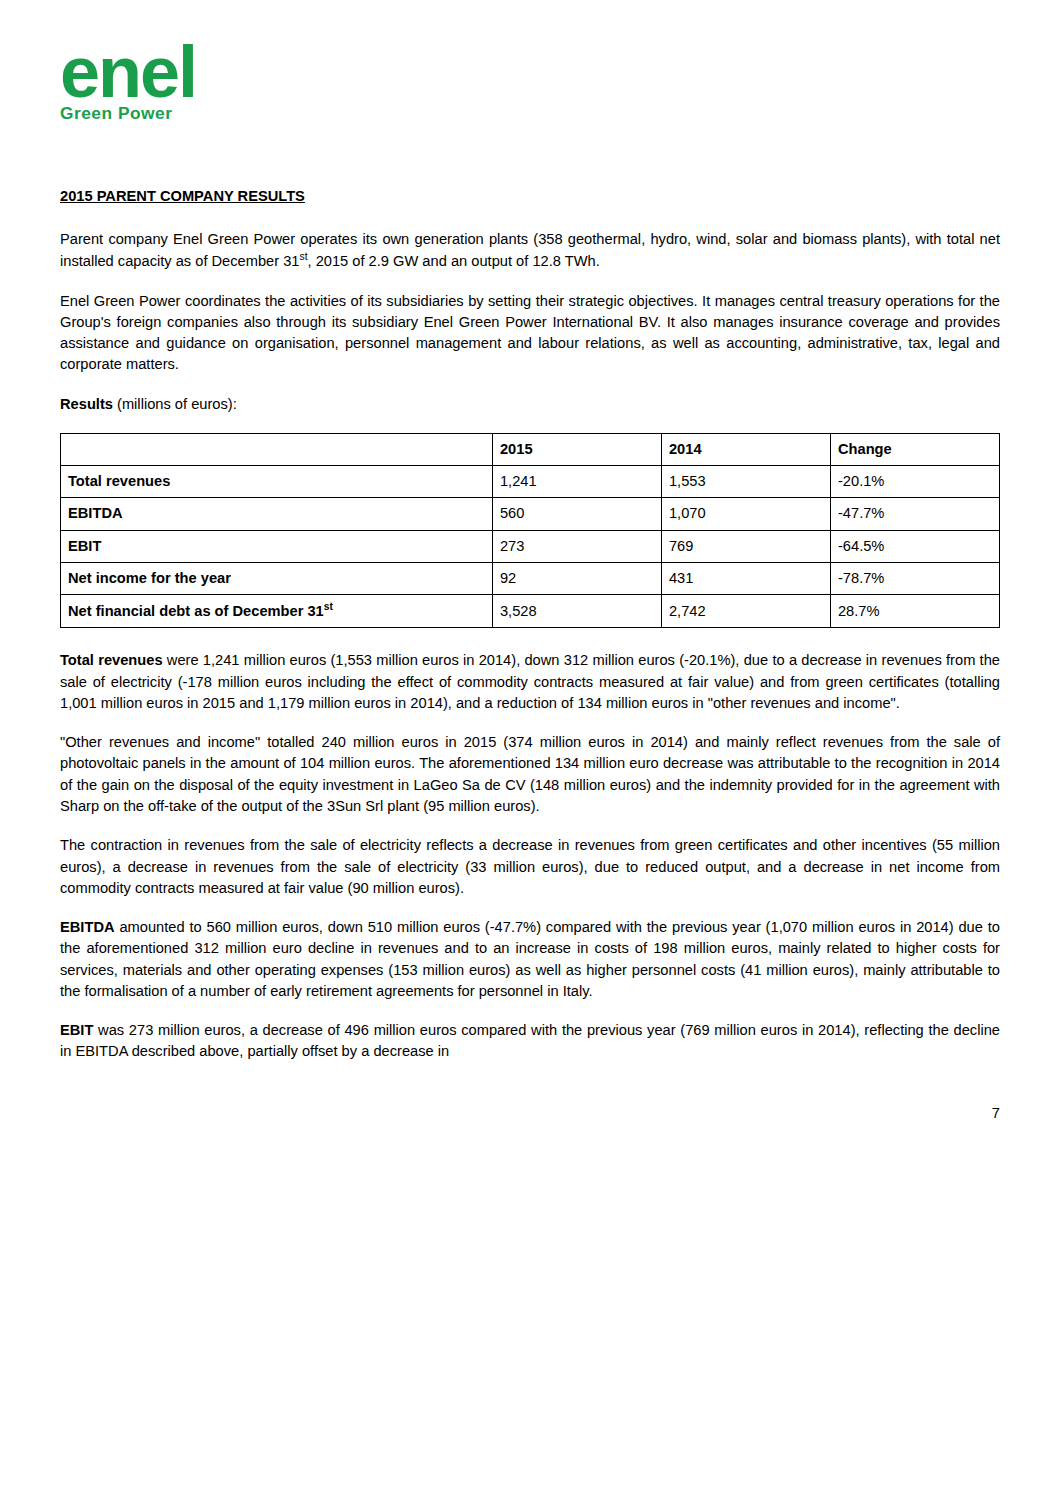enel
Green Power
2015 PARENT COMPANY RESULTS
Parent company Enel Green Power operates its own generation plants (358 geothermal, hydro, wind, solar and biomass plants), with total net installed capacity as of December 31st, 2015 of 2.9 GW and an output of 12.8 TWh.
Enel Green Power coordinates the activities of its subsidiaries by setting their strategic objectives. It manages central treasury operations for the Group's foreign companies also through its subsidiary Enel Green Power International BV. It also manages insurance coverage and provides assistance and guidance on organisation, personnel management and labour relations, as well as accounting, administrative, tax, legal and corporate matters.
Results (millions of euros):
| | 2015 | 2014 | Change |
| --- | --- | --- | --- |
| Total revenues | 1,241 | 1,553 | -20.1% |
| EBITDA | 560 | 1,070 | -47.7% |
| EBIT | 273 | 769 | -64.5% |
| Net income for the year | 92 | 431 | -78.7% |
| Net financial debt as of December 31 st | 3,528 | 2,742 | 28.7% |
Total revenues were 1,241 million euros (1,553 million euros in 2014), down 312 million euros (-20.1%), due to a decrease in revenues from the sale of electricity (-178 million euros including the effect of commodity contracts measured at fair value) and from green certificates (totalling 1,001 million euros in 2015 and 1,179 million euros in 2014), and a reduction of 134 million euros in "other revenues and income".
"Other revenues and income" totalled 240 million euros in 2015 (374 million euros in 2014) and mainly reflect revenues from the sale of photovoltaic panels in the amount of 104 million euros. The aforementioned 134 million euro decrease was attributable to the recognition in 2014 of the gain on the disposal of the equity investment in LaGeo Sa de CV (148 million euros) and the indemnity provided for in the agreement with Sharp on the off-take of the output of the 3Sun Srl plant (95 million euros).
The contraction in revenues from the sale of electricity reflects a decrease in revenues from green certificates and other incentives (55 million euros), a decrease in revenues from the sale of electricity (33 million euros), due to reduced output, and a decrease in net income from commodity contracts measured at fair value (90 million euros).
EBITDA amounted to 560 million euros, down 510 million euros (-47.7%) compared with the previous year (1,070 million euros in 2014) due to the aforementioned 312 million euro decline in revenues and to an increase in costs of 198 million euros, mainly related to higher costs for services, materials and other operating expenses (153 million euros) as well as higher personnel costs (41 million euros), mainly attributable to the formalisation of a number of early retirement agreements for personnel in Italy.
EBIT was 273 million euros, a decrease of 496 million euros compared with the previous year (769 million euros in 2014), reflecting the decline in EBITDA described above, partially offset by a decrease in
7